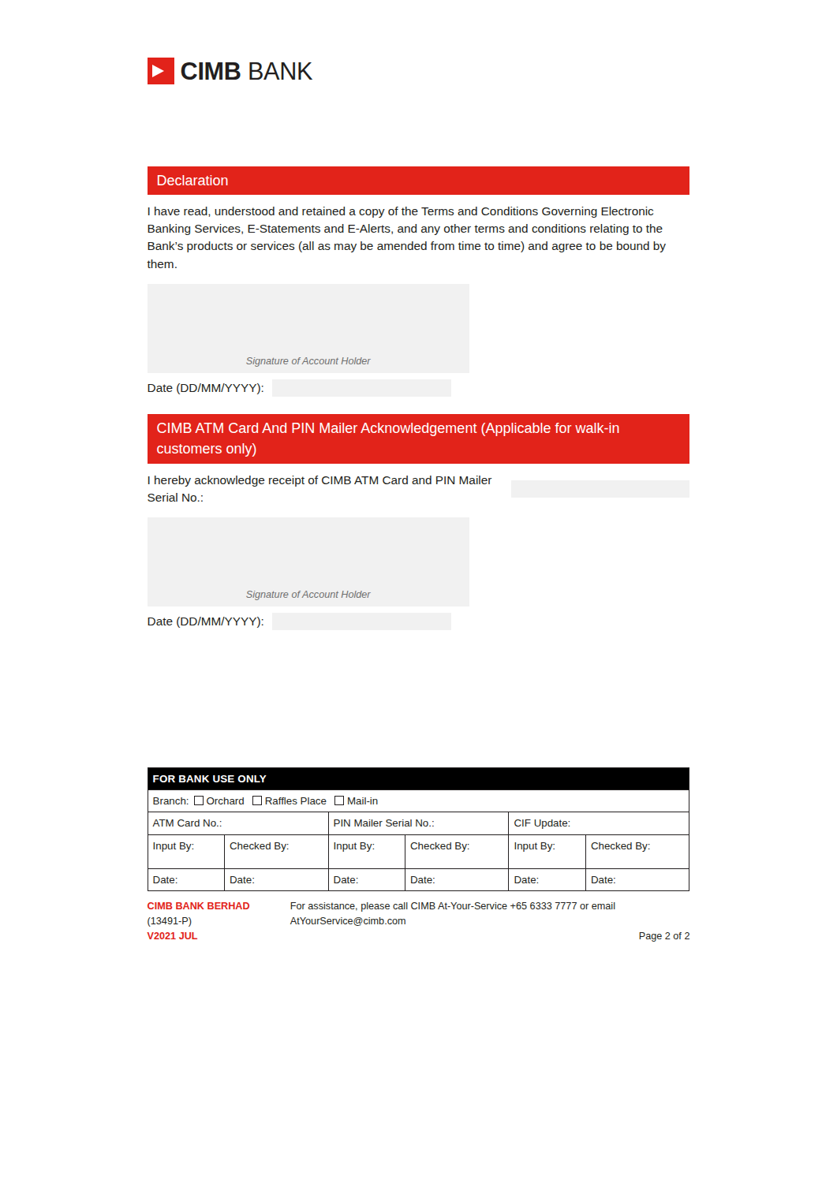CIMB BANK
Declaration
I have read, understood and retained a copy of the Terms and Conditions Governing Electronic Banking Services, E-Statements and E-Alerts, and any other terms and conditions relating to the Bank’s products or services (all as may be amended from time to time) and agree to be bound by them.
Signature of Account Holder
Date (DD/MM/YYYY):
CIMB ATM Card And PIN Mailer Acknowledgement (Applicable for walk-in customers only)
I hereby acknowledge receipt of CIMB ATM Card and PIN Mailer Serial No.:
Signature of Account Holder
Date (DD/MM/YYYY):
| FOR BANK USE ONLY |
| --- |
| Branch: Orchard Raffles Place Mail-in |
| ATM Card No.: | PIN Mailer Serial No.: | CIF Update: |
| Input By: | Checked By: | Input By: | Checked By: | Input By: | Checked By: |
| Date: | Date: | Date: | Date: | Date: | Date: |
CIMB BANK BERHAD (13491-P)
For assistance, please call CIMB At-Your-Service +65 6333 7777 or email AtYourService@cimb.com
V2021 JUL
Page 2 of 2